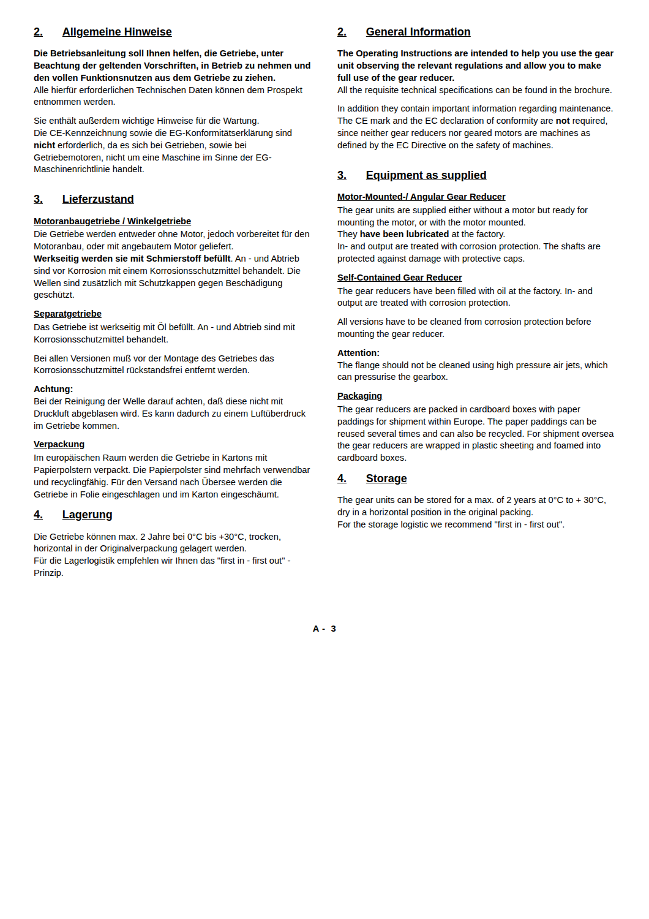2. Allgemeine Hinweise
Die Betriebsanleitung soll Ihnen helfen, die Getriebe, unter Beachtung der geltenden Vorschriften, in Betrieb zu nehmen und den vollen Funktionsnutzen aus dem Getriebe zu ziehen.
Alle hierfür erforderlichen Technischen Daten können dem Prospekt entnommen werden.
Sie enthält außerdem wichtige Hinweise für die Wartung.
Die CE-Kennzeichnung sowie die EG-Konformitätserklärung sind nicht erforderlich, da es sich bei Getrieben, sowie bei Getriebemotoren, nicht um eine Maschine im Sinne der EG-Maschinenrichtlinie handelt.
3. Lieferzustand
Motoranbaugetriebe / Winkelgetriebe
Die Getriebe werden entweder ohne Motor, jedoch vorbereitet für den Motoranbau, oder mit angebautem Motor geliefert.
Werkseitig werden sie mit Schmierstoff befüllt. An - und Abtrieb sind vor Korrosion mit einem Korrosionsschutzmittel behandelt. Die Wellen sind zusätzlich mit Schutzkappen gegen Beschädigung geschützt.
Separatgetriebe
Das Getriebe ist werkseitig mit Öl befüllt. An - und Abtrieb sind mit Korrosionsschutzmittel behandelt.
Bei allen Versionen muß vor der Montage des Getriebes das Korrosionsschutzmittel rückstandsfrei entfernt werden.
Achtung:
Bei der Reinigung der Welle darauf achten, daß diese nicht mit Druckluft abgeblasen wird. Es kann dadurch zu einem Luftüberdruck im Getriebe kommen.
Verpackung
Im europäischen Raum werden die Getriebe in Kartons mit Papierpolstern verpackt. Die Papierpolster sind mehrfach verwendbar und recyclingfähig. Für den Versand nach Übersee werden die Getriebe in Folie eingeschlagen und im Karton eingeschäumt.
4. Lagerung
Die Getriebe können max. 2 Jahre bei 0°C bis +30°C, trocken, horizontal in der Originalverpackung gelagert werden.
Für die Lagerlogistik empfehlen wir Ihnen das "first in - first out" - Prinzip.
2. General Information
The Operating Instructions are intended to help you use the gear unit observing the relevant regulations and allow you to make full use of the gear reducer.
All the requisite technical specifications can be found in the brochure.
In addition they contain important information regarding maintenance.
The CE mark and the EC declaration of conformity are not required, since neither gear reducers nor geared motors are machines as defined by the EC Directive on the safety of machines.
3. Equipment as supplied
Motor-Mounted-/ Angular Gear Reducer
The gear units are supplied either without a motor but ready for mounting the motor, or with the motor mounted.
They have been lubricated at the factory.
In- and output are treated with corrosion protection. The shafts are protected against damage with protective caps.
Self-Contained Gear Reducer
The gear reducers have been filled with oil at the factory. In- and output are treated with corrosion protection.
All versions have to be cleaned from corrosion protection before mounting the gear reducer.
Attention:
The flange should not be cleaned using high pressure air jets, which can pressurise the gearbox.
Packaging
The gear reducers are packed in cardboard boxes with paper paddings for shipment within Europe. The paper paddings can be reused several times and can also be recycled. For shipment oversea the gear reducers are wrapped in plastic sheeting and foamed into cardboard boxes.
4. Storage
The gear units can be stored for a max. of 2 years at 0°C to + 30°C, dry in a horizontal position in the original packing.
For the storage logistic we recommend "first in - first out".
A - 3